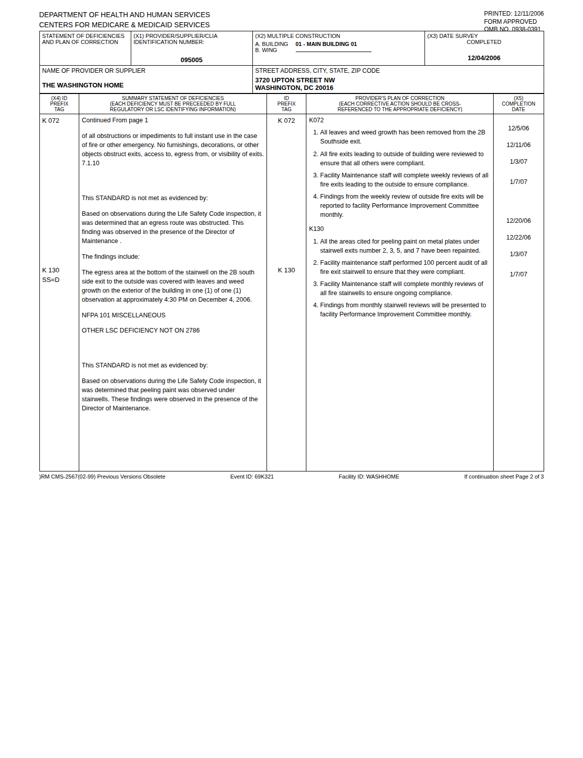PRINTED: 12/11/2006
FORM APPROVED
OMB NO. 0938-0391
DEPARTMENT OF HEALTH AND HUMAN SERVICES
CENTERS FOR MEDICARE & MEDICAID SERVICES
| STATEMENT OF DEFICIENCIES AND PLAN OF CORRECTION | (X1) PROVIDER/SUPPLIER/CLIA IDENTIFICATION NUMBER: 095005 | (X2) MULTIPLE CONSTRUCTION / A. BUILDING / 01 - MAIN BUILDING 01 / / B. WING / / | (X3) DATE SURVEY COMPLETED 12/04/2006 |
| NAME OF PROVIDER OR SUPPLIER THE WASHINGTON HOME | STREET ADDRESS, CITY, STATE, ZIP CODE 3720 UPTON STREET NW WASHINGTON, DC 20016 |
| (X4) ID PREFIX TAG | SUMMARY STATEMENT OF DEFICIENCIES (EACH DEFICIENCY MUST BE PRECEEDED BY FULL REGULATORY OR LSC IDENTIFYING INFORMATION) | ID PREFIX TAG | PROVIDER'S PLAN OF CORRECTION (EACH CORRECTIVE ACTION SHOULD BE CROSS- REFERENCED TO THE APPROPRIATE DEFICIENCY) | (X5) COMPLETION DATE |
| K 072 K 130 SS=D | Continued From page 1 of all obstructions or impediments to full instant use in the case of fire or other emergency. No furnishings, decorations, or other objects obstruct exits, access to, egress from, or visibility of exits. 7.1.10 This STANDARD is not met as evidenced by: Based on observations during the Life Safety Code inspection, it was determined that an egress route was obstructed. This finding was observed in the presence of the Director of Maintenance . The findings include: The egress area at the bottom of the stairwell on the 2B south side exit to the outside was covered with leaves and weed growth on the exterior of the building in one (1) of one (1) observation at approximately 4:30 PM on December 4, 2006. NFPA 101 MISCELLANEOUS OTHER LSC DEFICIENCY NOT ON 2786 This STANDARD is not met as evidenced by: Based on observations during the Life Safety Code inspection, it was determined that peeling paint was observed under stairwells. These findings were observed in the presence of the Director of Maintenance. | K 072 K 130 | K072 All leaves and weed growth has been removed from the 2B Southside exit. All fire exits leading to outside of building were reviewed to ensure that all others were compliant. Facility Maintenance staff will complete weekly reviews of all fire exits leading to the outside to ensure compliance. Findings from the weekly review of outside fire exits will be reported to facility Performance Improvement Committee monthly. K130 All the areas cited for peeling paint on metal plates under stairwell exits number 2, 3, 5, and 7 have been repainted. Facility maintenance staff performed 100 percent audit of all fire exit stairwell to ensure that they were compliant. Facility Maintenance staff will complete monthly reviews of all fire stairwells to ensure ongoing compliance. Findings from monthly stairwell reviews will be presented to facility Performance Improvement Committee monthly. | 12/5/06 12/11/06 1/3/07 1/7/07 12/20/06 12/22/06 1/3/07 1/7/07 |
)RM CMS-2567(02-99) Previous Versions Obsolete Event ID: 69K321 Facility ID: WASHHOME If continuation sheet Page 2 of 3